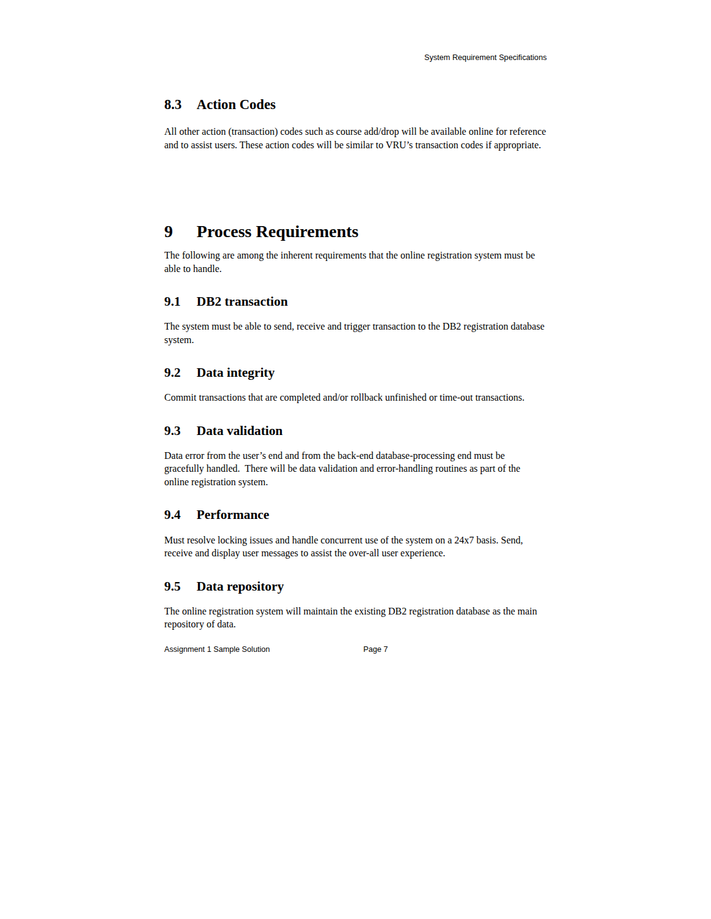System Requirement Specifications
8.3 Action Codes
All other action (transaction) codes such as course add/drop will be available online for reference and to assist users. These action codes will be similar to VRU’s transaction codes if appropriate.
9 Process Requirements
The following are among the inherent requirements that the online registration system must be able to handle.
9.1 DB2 transaction
The system must be able to send, receive and trigger transaction to the DB2 registration database system.
9.2 Data integrity
Commit transactions that are completed and/or rollback unfinished or time-out transactions.
9.3 Data validation
Data error from the user’s end and from the back-end database-processing end must be gracefully handled. There will be data validation and error-handling routines as part of the online registration system.
9.4 Performance
Must resolve locking issues and handle concurrent use of the system on a 24x7 basis. Send, receive and display user messages to assist the over-all user experience.
9.5 Data repository
The online registration system will maintain the existing DB2 registration database as the main repository of data.
Assignment 1 Sample Solution Page 7